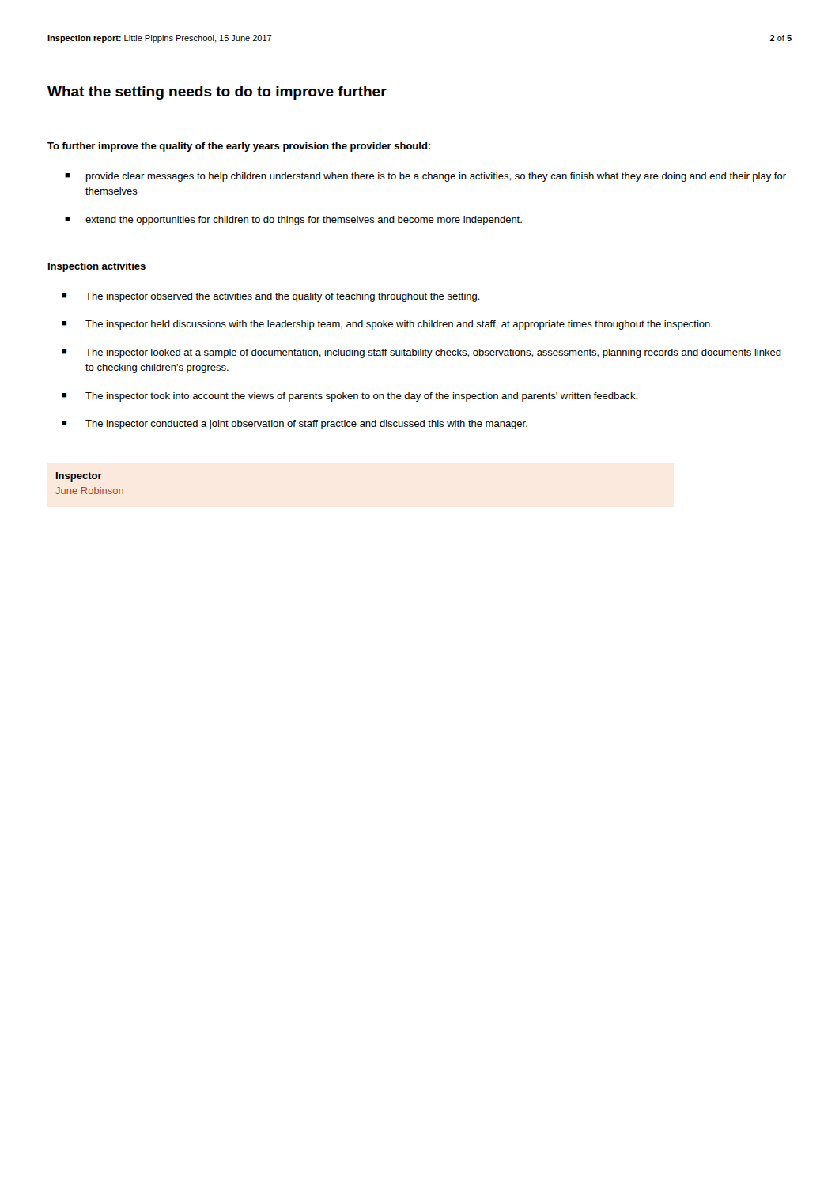Inspection report: Little Pippins Preschool, 15 June 2017
2 of 5
What the setting needs to do to improve further
To further improve the quality of the early years provision the provider should:
provide clear messages to help children understand when there is to be a change in activities, so they can finish what they are doing and end their play for themselves
extend the opportunities for children to do things for themselves and become more independent.
Inspection activities
The inspector observed the activities and the quality of teaching throughout the setting.
The inspector held discussions with the leadership team, and spoke with children and staff, at appropriate times throughout the inspection.
The inspector looked at a sample of documentation, including staff suitability checks, observations, assessments, planning records and documents linked to checking children's progress.
The inspector took into account the views of parents spoken to on the day of the inspection and parents' written feedback.
The inspector conducted a joint observation of staff practice and discussed this with the manager.
Inspector
June Robinson